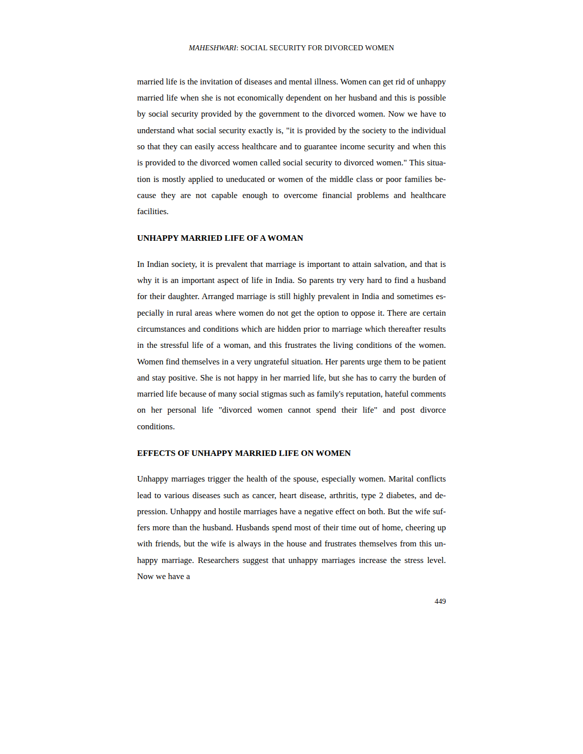MAHESHWARI: SOCIAL SECURITY FOR DIVORCED WOMEN
married life is the invitation of diseases and mental illness. Women can get rid of unhappy married life when she is not economically dependent on her husband and this is possible by social security provided by the government to the divorced women. Now we have to understand what social security exactly is, "it is provided by the society to the individual so that they can easily access healthcare and to guarantee income security and when this is provided to the divorced women called social security to divorced women." This situation is mostly applied to uneducated or women of the middle class or poor families because they are not capable enough to overcome financial problems and healthcare facilities.
UNHAPPY MARRIED LIFE OF A WOMAN
In Indian society, it is prevalent that marriage is important to attain salvation, and that is why it is an important aspect of life in India. So parents try very hard to find a husband for their daughter. Arranged marriage is still highly prevalent in India and sometimes especially in rural areas where women do not get the option to oppose it. There are certain circumstances and conditions which are hidden prior to marriage which thereafter results in the stressful life of a woman, and this frustrates the living conditions of the women. Women find themselves in a very ungrateful situation. Her parents urge them to be patient and stay positive. She is not happy in her married life, but she has to carry the burden of married life because of many social stigmas such as family's reputation, hateful comments on her personal life "divorced women cannot spend their life" and post divorce conditions.
EFFECTS OF UNHAPPY MARRIED LIFE ON WOMEN
Unhappy marriages trigger the health of the spouse, especially women. Marital conflicts lead to various diseases such as cancer, heart disease, arthritis, type 2 diabetes, and depression. Unhappy and hostile marriages have a negative effect on both. But the wife suffers more than the husband. Husbands spend most of their time out of home, cheering up with friends, but the wife is always in the house and frustrates themselves from this unhappy marriage. Researchers suggest that unhappy marriages increase the stress level. Now we have a
449